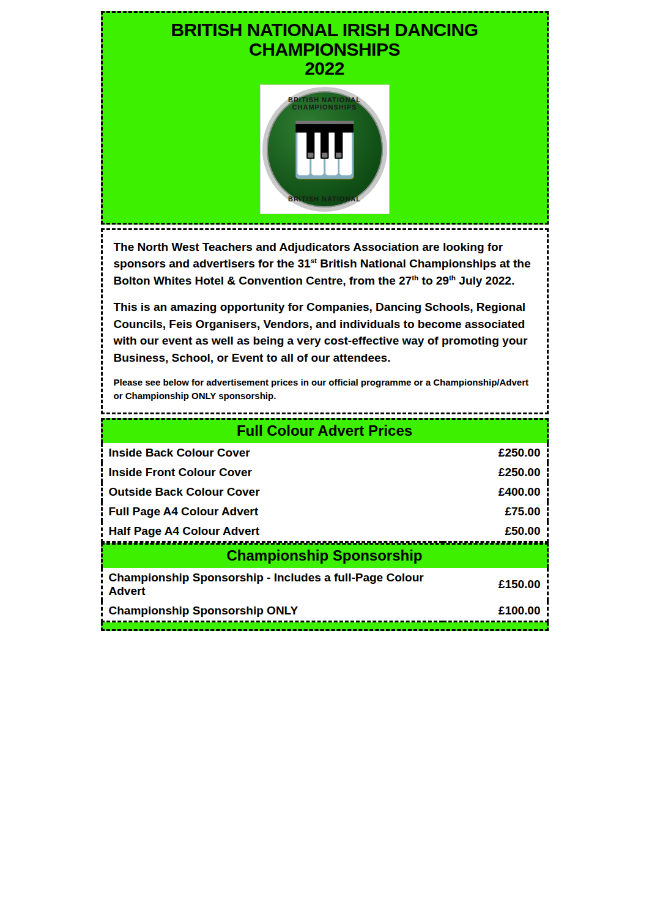BRITISH NATIONAL IRISH DANCING CHAMPIONSHIPS
2022
BRITISH NATIONAL CHAMPIONSHIPS
🎹
BRITISH NATIONAL
The North West Teachers and Adjudicators Association are looking for sponsors and advertisers for the 31st British National Championships at the Bolton Whites Hotel & Convention Centre, from the 27th to 29th July 2022.
This is an amazing opportunity for Companies, Dancing Schools, Regional Councils, Feis Organisers, Vendors, and individuals to become associated with our event as well as being a very cost-effective way of promoting your Business, School, or Event to all of our attendees.
Please see below for advertisement prices in our official programme or a Championship/Advert or Championship ONLY sponsorship.
Full Colour Advert Prices
| Inside Back Colour Cover | £250.00 |
| Inside Front Colour Cover | £250.00 |
| Outside Back Colour Cover | £400.00 |
| Full Page A4 Colour Advert | £75.00 |
| Half Page A4 Colour Advert | £50.00 |
Championship Sponsorship
| Championship Sponsorship - Includes a full-Page Colour Advert | £150.00 |
| Championship Sponsorship ONLY | £100.00 |